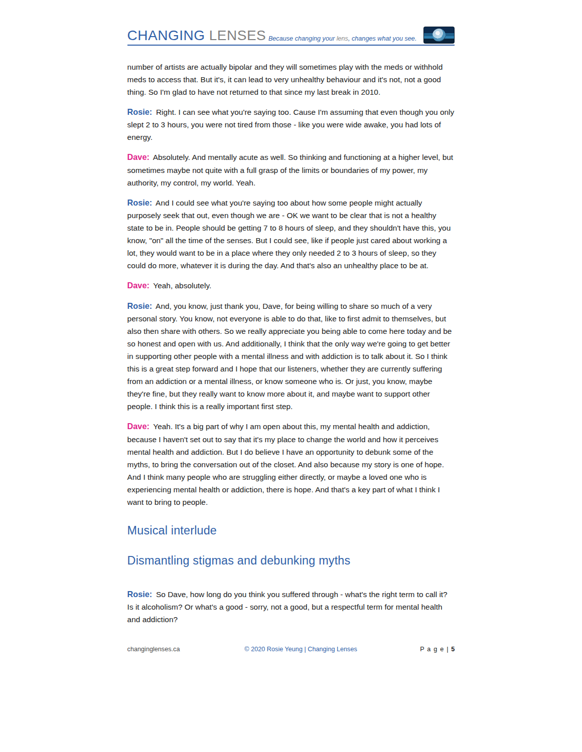CHANGING LENSES
Because changing your lens, changes what you see.
number of artists are actually bipolar and they will sometimes play with the meds or withhold meds to access that. But it's, it can lead to very unhealthy behaviour and it's not, not a good thing. So I'm glad to have not returned to that since my last break in 2010.
Rosie: Right. I can see what you're saying too. Cause I'm assuming that even though you only slept 2 to 3 hours, you were not tired from those - like you were wide awake, you had lots of energy.
Dave: Absolutely. And mentally acute as well. So thinking and functioning at a higher level, but sometimes maybe not quite with a full grasp of the limits or boundaries of my power, my authority, my control, my world. Yeah.
Rosie: And I could see what you're saying too about how some people might actually purposely seek that out, even though we are - OK we want to be clear that is not a healthy state to be in. People should be getting 7 to 8 hours of sleep, and they shouldn't have this, you know, "on" all the time of the senses. But I could see, like if people just cared about working a lot, they would want to be in a place where they only needed 2 to 3 hours of sleep, so they could do more, whatever it is during the day. And that's also an unhealthy place to be at.
Dave: Yeah, absolutely.
Rosie: And, you know, just thank you, Dave, for being willing to share so much of a very personal story. You know, not everyone is able to do that, like to first admit to themselves, but also then share with others. So we really appreciate you being able to come here today and be so honest and open with us. And additionally, I think that the only way we're going to get better in supporting other people with a mental illness and with addiction is to talk about it. So I think this is a great step forward and I hope that our listeners, whether they are currently suffering from an addiction or a mental illness, or know someone who is. Or just, you know, maybe they're fine, but they really want to know more about it, and maybe want to support other people. I think this is a really important first step.
Dave: Yeah. It's a big part of why I am open about this, my mental health and addiction, because I haven't set out to say that it's my place to change the world and how it perceives mental health and addiction. But I do believe I have an opportunity to debunk some of the myths, to bring the conversation out of the closet. And also because my story is one of hope. And I think many people who are struggling either directly, or maybe a loved one who is experiencing mental health or addiction, there is hope. And that's a key part of what I think I want to bring to people.
Musical interlude
Dismantling stigmas and debunking myths
Rosie: So Dave, how long do you think you suffered through - what's the right term to call it? Is it alcoholism? Or what's a good - sorry, not a good, but a respectful term for mental health and addiction?
changinglenses.ca
© 2020 Rosie Yeung | Changing Lenses
P a g e | 5